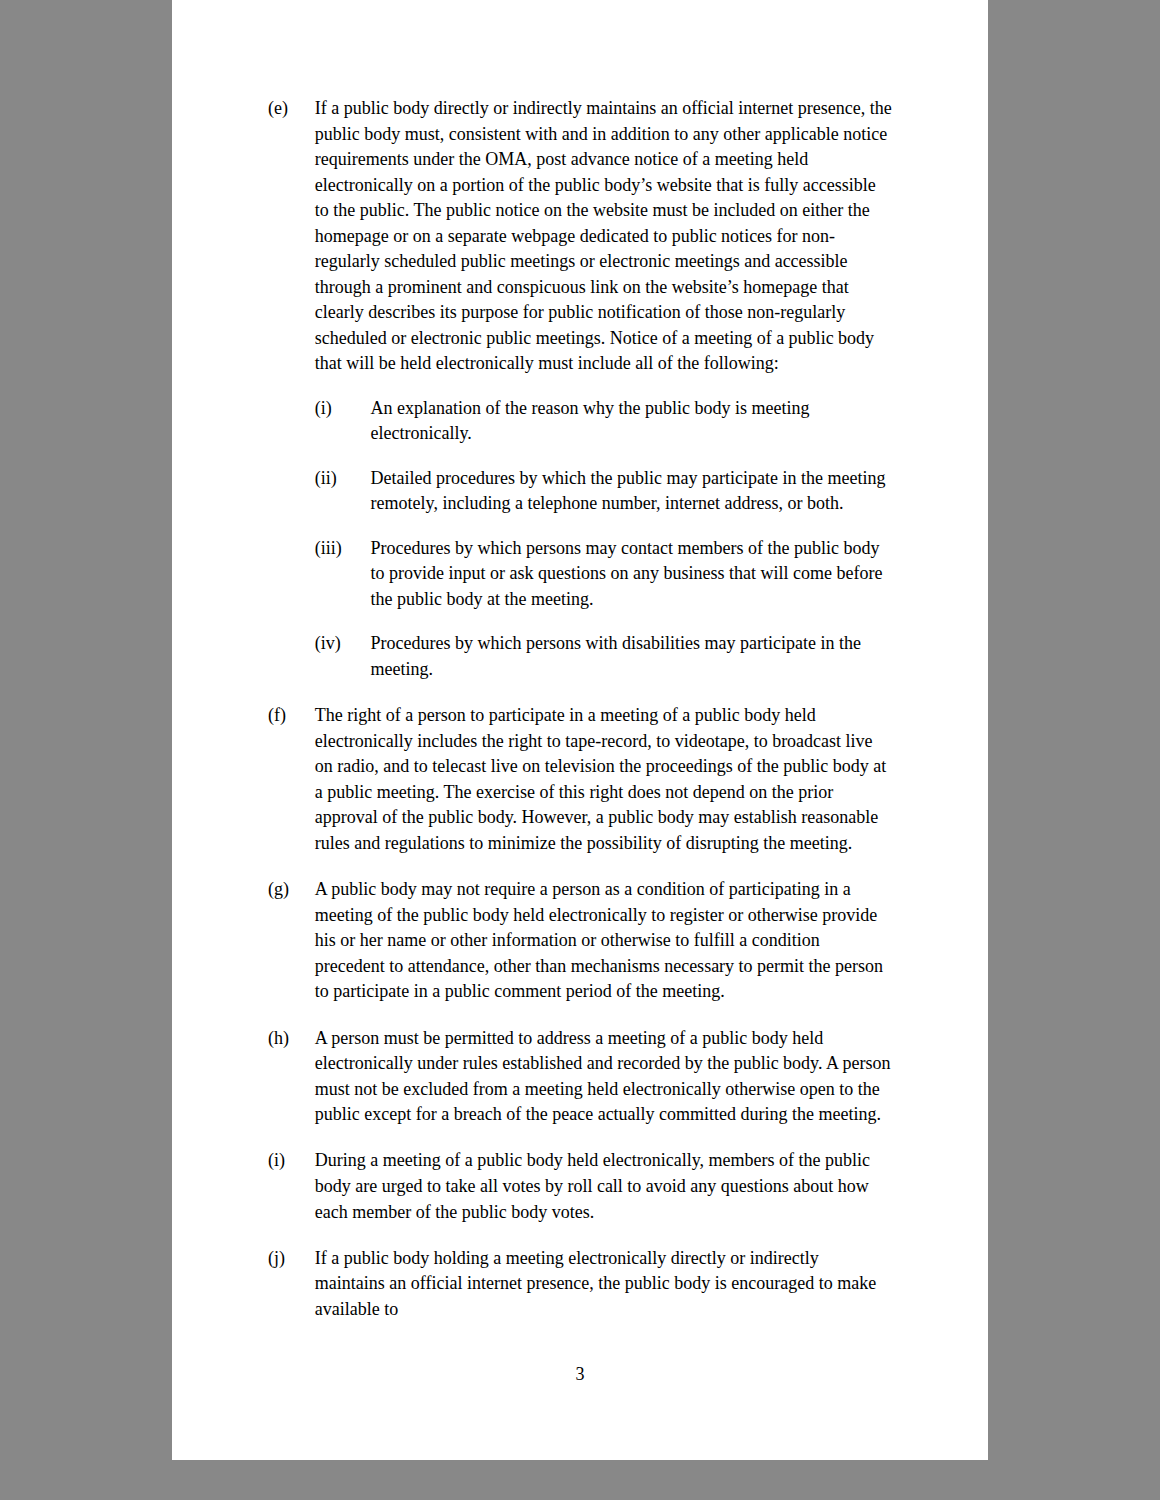(e) If a public body directly or indirectly maintains an official internet presence, the public body must, consistent with and in addition to any other applicable notice requirements under the OMA, post advance notice of a meeting held electronically on a portion of the public body’s website that is fully accessible to the public. The public notice on the website must be included on either the homepage or on a separate webpage dedicated to public notices for non-regularly scheduled public meetings or electronic meetings and accessible through a prominent and conspicuous link on the website’s homepage that clearly describes its purpose for public notification of those non-regularly scheduled or electronic public meetings. Notice of a meeting of a public body that will be held electronically must include all of the following:
(i) An explanation of the reason why the public body is meeting electronically.
(ii) Detailed procedures by which the public may participate in the meeting remotely, including a telephone number, internet address, or both.
(iii) Procedures by which persons may contact members of the public body to provide input or ask questions on any business that will come before the public body at the meeting.
(iv) Procedures by which persons with disabilities may participate in the meeting.
(f) The right of a person to participate in a meeting of a public body held electronically includes the right to tape-record, to videotape, to broadcast live on radio, and to telecast live on television the proceedings of the public body at a public meeting. The exercise of this right does not depend on the prior approval of the public body. However, a public body may establish reasonable rules and regulations to minimize the possibility of disrupting the meeting.
(g) A public body may not require a person as a condition of participating in a meeting of the public body held electronically to register or otherwise provide his or her name or other information or otherwise to fulfill a condition precedent to attendance, other than mechanisms necessary to permit the person to participate in a public comment period of the meeting.
(h) A person must be permitted to address a meeting of a public body held electronically under rules established and recorded by the public body. A person must not be excluded from a meeting held electronically otherwise open to the public except for a breach of the peace actually committed during the meeting.
(i) During a meeting of a public body held electronically, members of the public body are urged to take all votes by roll call to avoid any questions about how each member of the public body votes.
(j) If a public body holding a meeting electronically directly or indirectly maintains an official internet presence, the public body is encouraged to make available to
3